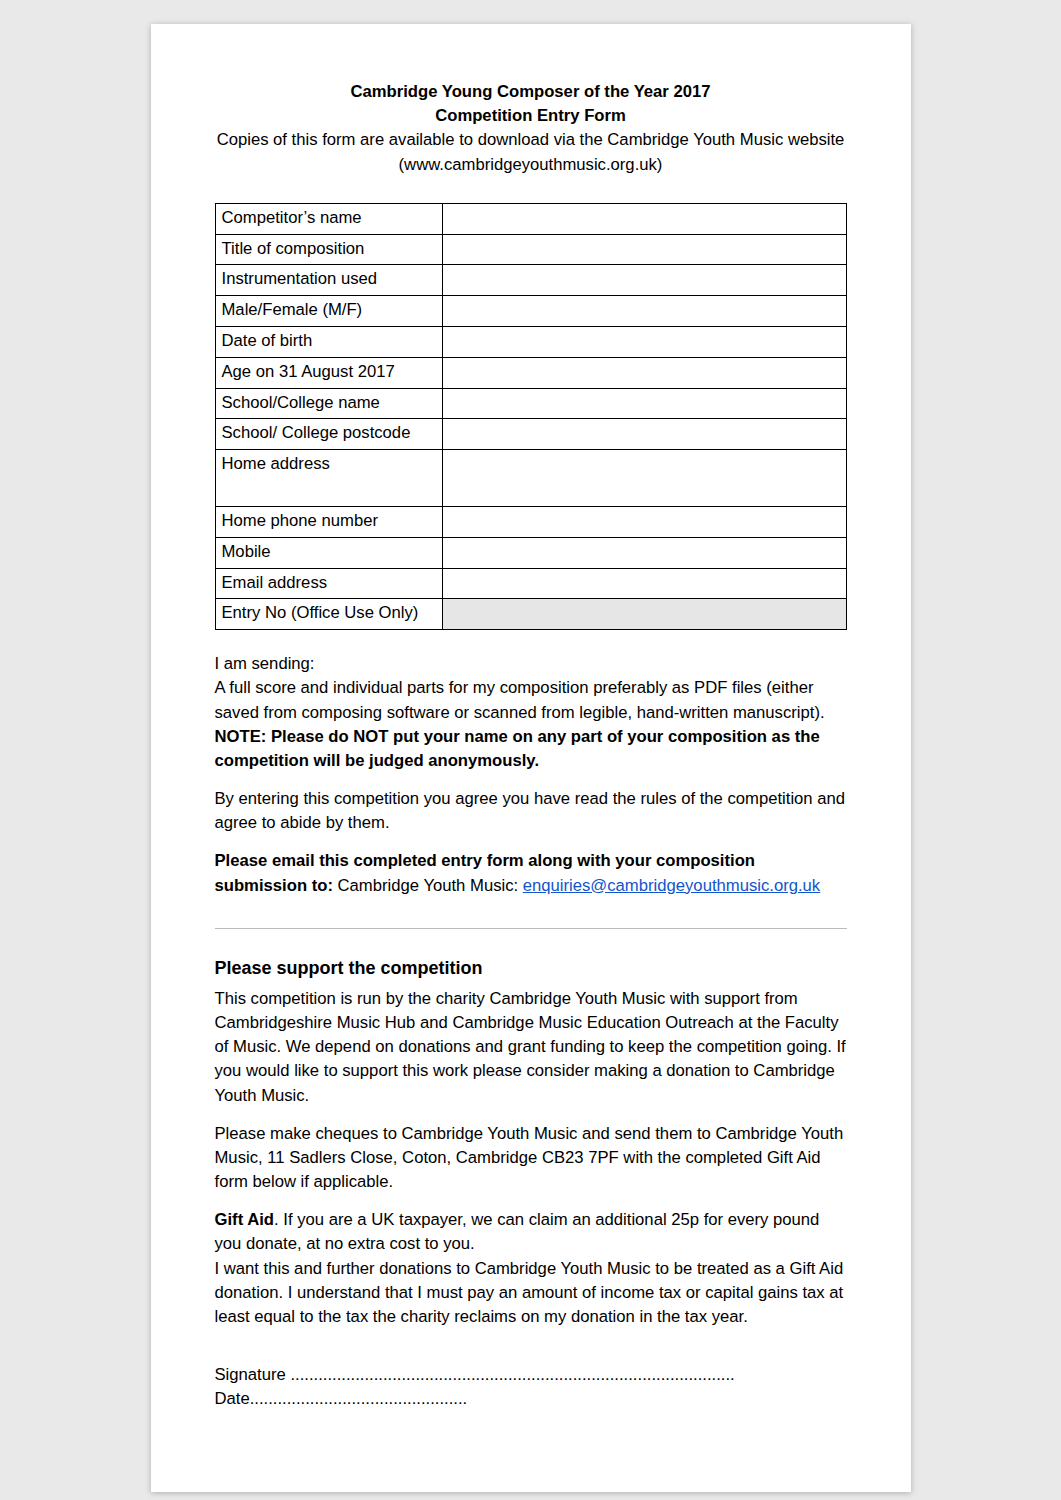Cambridge Young Composer of the Year 2017
Competition Entry Form
Copies of this form are available to download via the Cambridge Youth Music website
(www.cambridgeyouthmusic.org.uk)
| Competitor’s name | |
| Title of composition | |
| Instrumentation used | |
| Male/Female (M/F) | |
| Date of birth | |
| Age on 31 August 2017 | |
| School/College name | |
| School/ College postcode | |
| Home address | |
| Home phone number | |
| Mobile | |
| Email address | |
| Entry No (Office Use Only) | |
I am sending:
A full score and individual parts for my composition preferably as PDF files (either saved from composing software or scanned from legible, hand-written manuscript).
NOTE: Please do NOT put your name on any part of your composition as the competition will be judged anonymously.
By entering this competition you agree you have read the rules of the competition and agree to abide by them.
Please email this completed entry form along with your composition submission to: Cambridge Youth Music: enquiries@cambridgeyouthmusic.org.uk
Please support the competition
This competition is run by the charity Cambridge Youth Music with support from Cambridgeshire Music Hub and Cambridge Music Education Outreach at the Faculty of Music. We depend on donations and grant funding to keep the competition going. If you would like to support this work please consider making a donation to Cambridge Youth Music.
Please make cheques to Cambridge Youth Music and send them to Cambridge Youth Music, 11 Sadlers Close, Coton, Cambridge CB23 7PF with the completed Gift Aid form below if applicable.
Gift Aid. If you are a UK taxpayer, we can claim an additional 25p for every pound you donate, at no extra cost to you.
I want this and further donations to Cambridge Youth Music to be treated as a Gift Aid donation. I understand that I must pay an amount of income tax or capital gains tax at least equal to the tax the charity reclaims on my donation in the tax year.
Signature ................................................................................................ Date...............................................